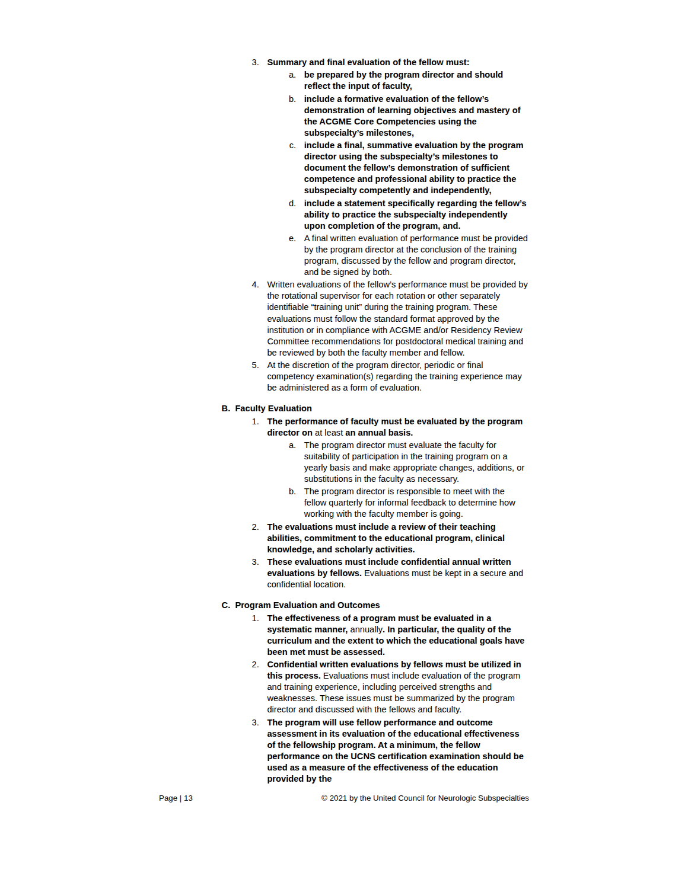Summary and final evaluation of the fellow must:
be prepared by the program director and should reflect the input of faculty,
include a formative evaluation of the fellow’s demonstration of learning objectives and mastery of the ACGME Core Competencies using the subspecialty’s milestones,
include a final, summative evaluation by the program director using the subspecialty’s milestones to document the fellow’s demonstration of sufficient competence and professional ability to practice the subspecialty competently and independently,
include a statement specifically regarding the fellow’s ability to practice the subspecialty independently upon completion of the program, and.
A final written evaluation of performance must be provided by the program director at the conclusion of the training program, discussed by the fellow and program director, and be signed by both.
Written evaluations of the fellow’s performance must be provided by the rotational supervisor for each rotation or other separately identifiable “training unit” during the training program. These evaluations must follow the standard format approved by the institution or in compliance with ACGME and/or Residency Review Committee recommendations for postdoctoral medical training and be reviewed by both the faculty member and fellow.
At the discretion of the program director, periodic or final competency examination(s) regarding the training experience may be administered as a form of evaluation.
B. Faculty Evaluation
The performance of faculty must be evaluated by the program director on at least an annual basis.
The program director must evaluate the faculty for suitability of participation in the training program on a yearly basis and make appropriate changes, additions, or substitutions in the faculty as necessary.
The program director is responsible to meet with the fellow quarterly for informal feedback to determine how working with the faculty member is going.
The evaluations must include a review of their teaching abilities, commitment to the educational program, clinical knowledge, and scholarly activities.
These evaluations must include confidential annual written evaluations by fellows. Evaluations must be kept in a secure and confidential location.
C. Program Evaluation and Outcomes
The effectiveness of a program must be evaluated in a systematic manner, annually. In particular, the quality of the curriculum and the extent to which the educational goals have been met must be assessed.
Confidential written evaluations by fellows must be utilized in this process. Evaluations must include evaluation of the program and training experience, including perceived strengths and weaknesses. These issues must be summarized by the program director and discussed with the fellows and faculty.
The program will use fellow performance and outcome assessment in its evaluation of the educational effectiveness of the fellowship program. At a minimum, the fellow performance on the UCNS certification examination should be used as a measure of the effectiveness of the education provided by the
Page | 13
© 2021 by the United Council for Neurologic Subspecialties